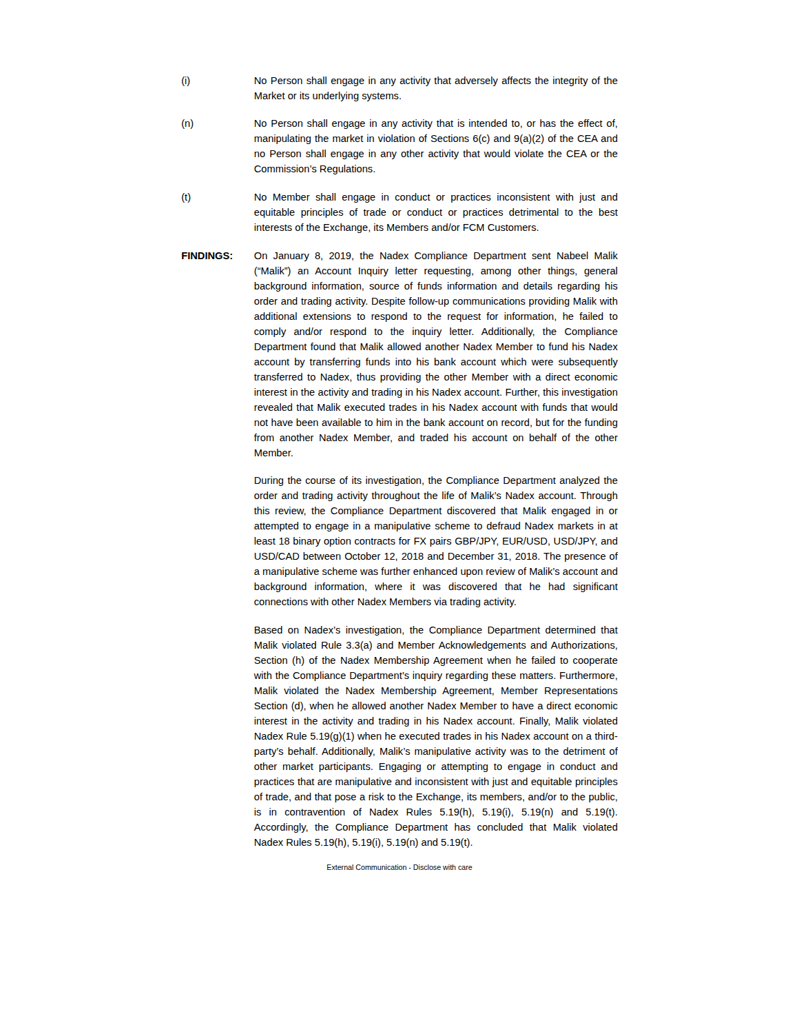| (i) | No Person shall engage in any activity that adversely affects the integrity of the Market or its underlying systems. |
| (n) | No Person shall engage in any activity that is intended to, or has the effect of, manipulating the market in violation of Sections 6(c) and 9(a)(2) of the CEA and no Person shall engage in any other activity that would violate the CEA or the Commission’s Regulations. |
| (t) | No Member shall engage in conduct or practices inconsistent with just and equitable principles of trade or conduct or practices detrimental to the best interests of the Exchange, its Members and/or FCM Customers. |
| FINDINGS: | On January 8, 2019, the Nadex Compliance Department sent Nabeel Malik (“Malik”) an Account Inquiry letter requesting, among other things, general background information, source of funds information and details regarding his order and trading activity. Despite follow-up communications providing Malik with additional extensions to respond to the request for information, he failed to comply and/or respond to the inquiry letter. Additionally, the Compliance Department found that Malik allowed another Nadex Member to fund his Nadex account by transferring funds into his bank account which were subsequently transferred to Nadex, thus providing the other Member with a direct economic interest in the activity and trading in his Nadex account. Further, this investigation revealed that Malik executed trades in his Nadex account with funds that would not have been available to him in the bank account on record, but for the funding from another Nadex Member, and traded his account on behalf of the other Member. During the course of its investigation, the Compliance Department analyzed the order and trading activity throughout the life of Malik’s Nadex account. Through this review, the Compliance Department discovered that Malik engaged in or attempted to engage in a manipulative scheme to defraud Nadex markets in at least 18 binary option contracts for FX pairs GBP/JPY, EUR/USD, USD/JPY, and USD/CAD between October 12, 2018 and December 31, 2018. The presence of a manipulative scheme was further enhanced upon review of Malik’s account and background information, where it was discovered that he had significant connections with other Nadex Members via trading activity. Based on Nadex’s investigation, the Compliance Department determined that Malik violated Rule 3.3(a) and Member Acknowledgements and Authorizations, Section (h) of the Nadex Membership Agreement when he failed to cooperate with the Compliance Department’s inquiry regarding these matters. Furthermore, Malik violated the Nadex Membership Agreement, Member Representations Section (d), when he allowed another Nadex Member to have a direct economic interest in the activity and trading in his Nadex account. Finally, Malik violated Nadex Rule 5.19(g)(1) when he executed trades in his Nadex account on a third-party’s behalf. Additionally, Malik’s manipulative activity was to the detriment of other market participants. Engaging or attempting to engage in conduct and practices that are manipulative and inconsistent with just and equitable principles of trade, and that pose a risk to the Exchange, its members, and/or to the public, is in contravention of Nadex Rules 5.19(h), 5.19(i), 5.19(n) and 5.19(t). Accordingly, the Compliance Department has concluded that Malik violated Nadex Rules 5.19(h), 5.19(i), 5.19(n) and 5.19(t). |
External Communication - Disclose with care